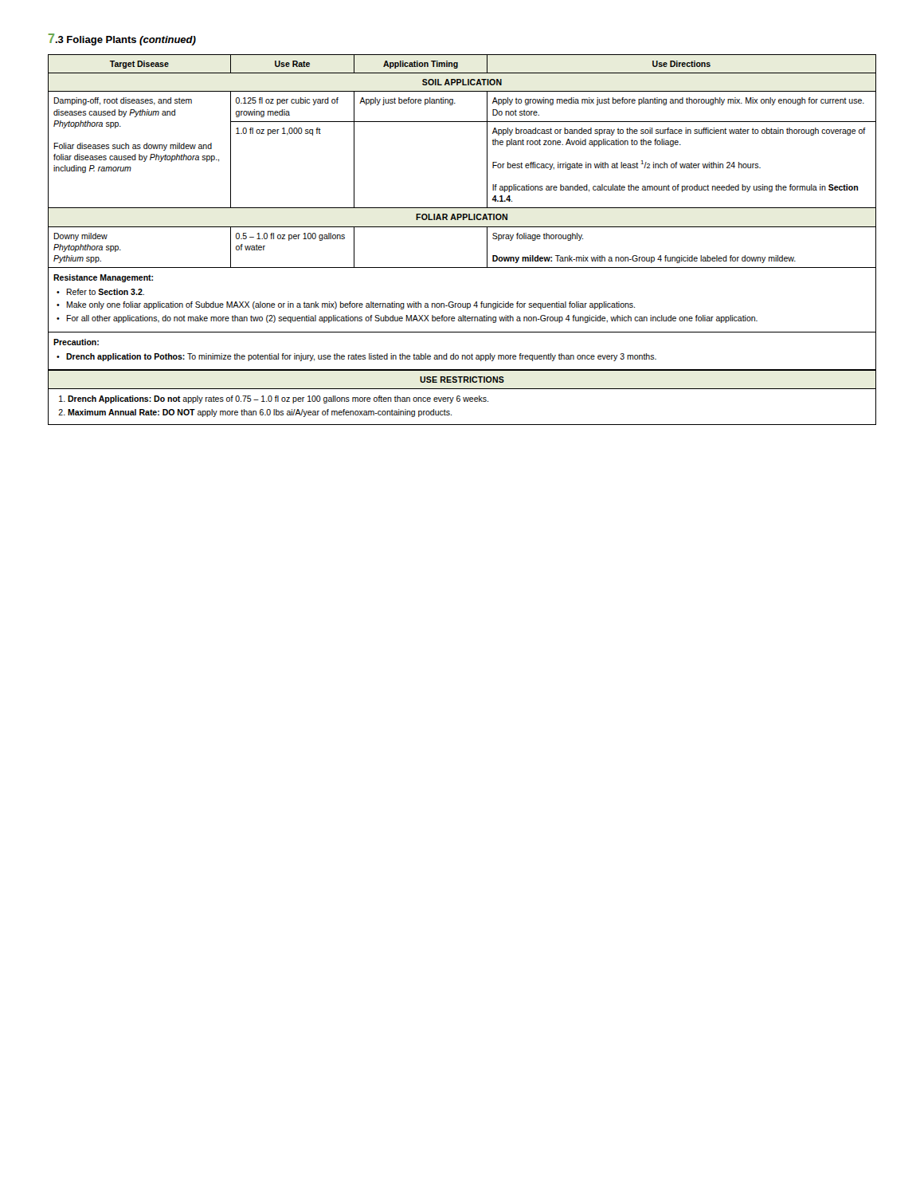7.3 Foliage Plants (continued)
| Target Disease | Use Rate | Application Timing | Use Directions |
| --- | --- | --- | --- |
| SOIL APPLICATION |
| Damping-off, root diseases, and stem diseases caused by Pythium and Phytophthora spp. Foliar diseases such as downy mildew and foliar diseases caused by Phytophthora spp., including P. ramorum | 0.125 fl oz per cubic yard of growing media | Apply just before planting. | Apply to growing media mix just before planting and thoroughly mix. Mix only enough for current use. Do not store. |
| 1.0 fl oz per 1,000 sq ft | | Apply broadcast or banded spray to the soil surface in sufficient water to obtain thorough coverage of the plant root zone. Avoid application to the foliage. For best efficacy, irrigate in with at least 1 / 2 inch of water within 24 hours. If applications are banded, calculate the amount of product needed by using the formula in Section 4.1.4 . |
| FOLIAR APPLICATION |
| Downy mildew Phytophthora spp. Pythium spp. | 0.5 – 1.0 fl oz per 100 gallons of water | | Spray foliage thoroughly. Downy mildew: Tank-mix with a non-Group 4 fungicide labeled for downy mildew. |
Resistance Management:
Refer to Section 3.2.
Make only one foliar application of Subdue MAXX (alone or in a tank mix) before alternating with a non-Group 4 fungicide for sequential foliar applications.
For all other applications, do not make more than two (2) sequential applications of Subdue MAXX before alternating with a non-Group 4 fungicide, which can include one foliar application.
Precaution:
Drench application to Pothos: To minimize the potential for injury, use the rates listed in the table and do not apply more frequently than once every 3 months.
| USE RESTRICTIONS |
Drench Applications: Do not apply rates of 0.75 – 1.0 fl oz per 100 gallons more often than once every 6 weeks.
Maximum Annual Rate: DO NOT apply more than 6.0 lbs ai/A/year of mefenoxam-containing products.